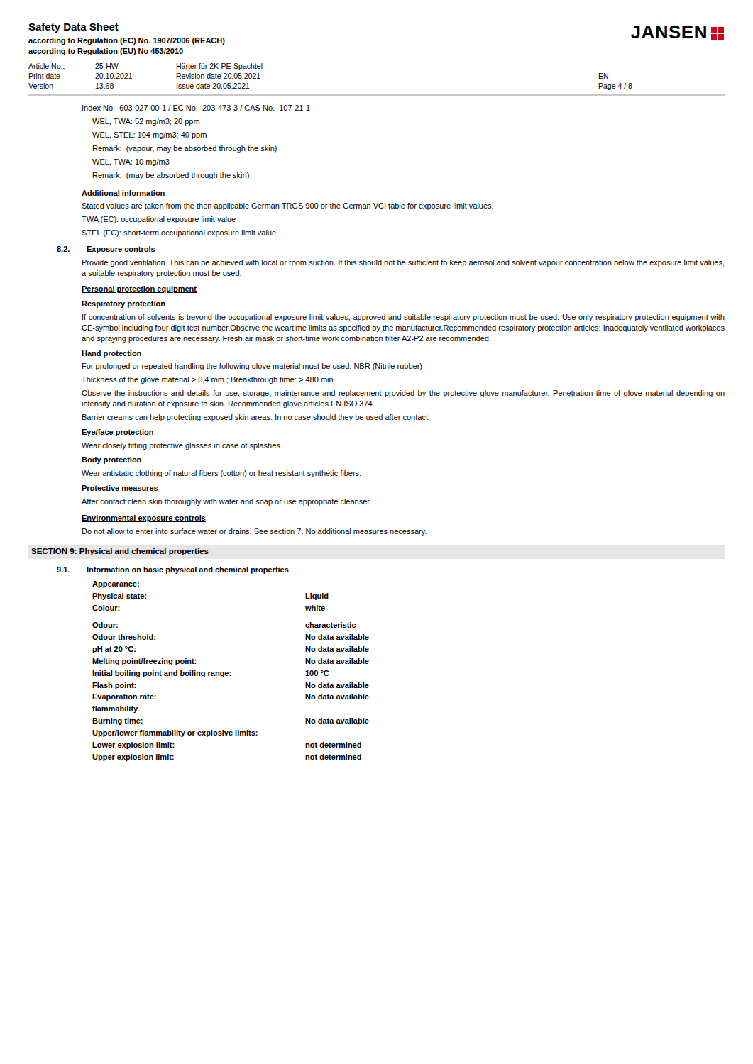Safety Data Sheet
according to Regulation (EC) No. 1907/2006 (REACH)
according to Regulation (EU) No 453/2010
JANSEN
| Article No.: | 25-HW | Härter für 2K-PE-Spachtel | | |
| Print date | 20.10.2021 | Revision date 20.05.2021 | EN | |
| Version | 13.68 | Issue date 20.05.2021 | Page 4 / 8 | |
Index No. 603-027-00-1 / EC No. 203-473-3 / CAS No. 107-21-1
WEL, TWA: 52 mg/m3; 20 ppm
WEL, STEL: 104 mg/m3; 40 ppm
Remark: (vapour, may be absorbed through the skin)
WEL, TWA: 10 mg/m3
Remark: (may be absorbed through the skin)
Additional information
Stated values are taken from the then applicable German TRGS 900 or the German VCI table for exposure limit values.
TWA (EC): occupational exposure limit value
STEL (EC): short-term occupational exposure limit value
8.2.
Exposure controls
Provide good ventilation. This can be achieved with local or room suction. If this should not be sufficient to keep aerosol and solvent vapour concentration below the exposure limit values, a suitable respiratory protection must be used.
Personal protection equipment
Respiratory protection
If concentration of solvents is beyond the occupational exposure limit values, approved and suitable respiratory protection must be used. Use only respiratory protection equipment with CE-symbol including four digit test number.Observe the weartime limits as specified by the manufacturer.Recommended respiratory protection articles: Inadequately ventilated workplaces and spraying procedures are necessary. Fresh air mask or short-time work combination filter A2-P2 are recommended.
Hand protection
For prolonged or repeated handling the following glove material must be used: NBR (Nitrile rubber)
Thickness of the glove material > 0,4 mm ; Breakthrough time: > 480 min.
Observe the instructions and details for use, storage, maintenance and replacement provided by the protective glove manufacturer. Penetration time of glove material depending on intensity and duration of exposure to skin. Recommended glove articles EN ISO 374
Barrier creams can help protecting exposed skin areas. In no case should they be used after contact.
Eye/face protection
Wear closely fitting protective glasses in case of splashes.
Body protection
Wear antistatic clothing of natural fibers (cotton) or heat resistant synthetic fibers.
Protective measures
After contact clean skin thoroughly with water and soap or use appropriate cleanser.
Environmental exposure controls
Do not allow to enter into surface water or drains. See section 7. No additional measures necessary.
SECTION 9: Physical and chemical properties
9.1.
Information on basic physical and chemical properties
| Appearance: |
| Physical state: | Liquid |
| Colour: | white |
| Odour: | characteristic |
| Odour threshold: | No data available |
| pH at 20 °C: | No data available |
| Melting point/freezing point: | No data available |
| Initial boiling point and boiling range: | 100 °C |
| Flash point: | No data available |
| Evaporation rate: | No data available |
| flammability | |
| Burning time: | No data available |
| Upper/lower flammability or explosive limits: | |
| Lower explosion limit: | not determined |
| Upper explosion limit: | not determined |